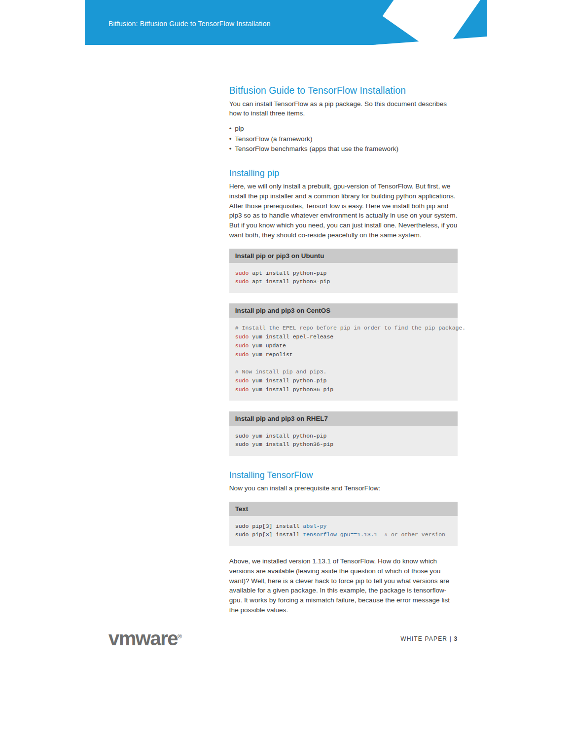Bitfusion: Bitfusion Guide to TensorFlow Installation
Bitfusion Guide to TensorFlow Installation
You can install TensorFlow as a pip package. So this document describes how to install three items.
pip
TensorFlow (a framework)
TensorFlow benchmarks (apps that use the framework)
Installing pip
Here, we will only install a prebuilt, gpu-version of TensorFlow. But first, we install the pip installer and a common library for building python applications. After those prerequisites, TensorFlow is easy. Here we install both pip and pip3 so as to handle whatever environment is actually in use on your system. But if you know which you need, you can just install one. Nevertheless, if you want both, they should co-reside peacefully on the same system.
Install pip or pip3 on Ubuntu
sudo apt install python-pip sudo apt install python3-pip
Install pip and pip3 on CentOS
# Install the EPEL repo before pip in order to find the pip package. sudo yum install epel-release sudo yum update sudo yum repolist # Now install pip and pip3. sudo yum install python-pip sudo yum install python36-pip
Install pip and pip3 on RHEL7
sudo yum install python-pip sudo yum install python36-pip
Installing TensorFlow
Now you can install a prerequisite and TensorFlow:
Text
sudo pip[3] install absl-py sudo pip[3] install tensorflow-gpu==1.13.1 # or other version
Above, we installed version 1.13.1 of TensorFlow. How do know which versions are available (leaving aside the question of which of those you want)? Well, here is a clever hack to force pip to tell you what versions are available for a given package. In this example, the package is tensorflow-gpu. It works by forcing a mismatch failure, because the error message list the possible values.
vmware®
WHITE PAPER | 3